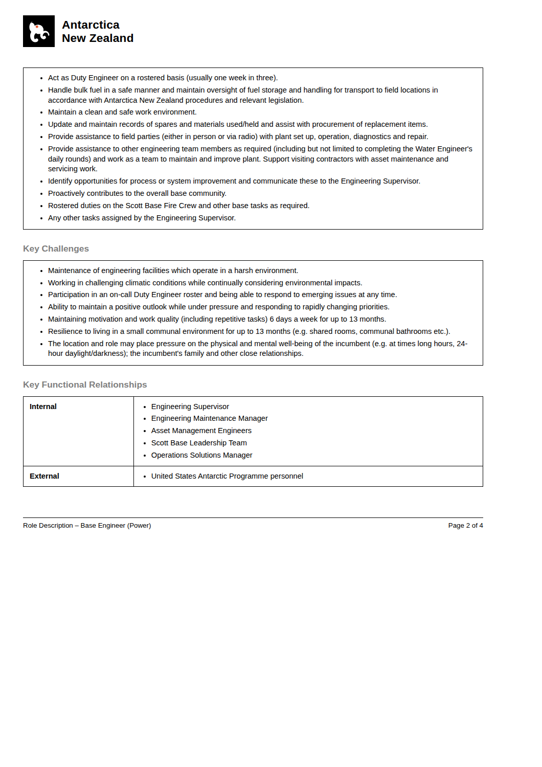Antarctica
New Zealand
Act as Duty Engineer on a rostered basis (usually one week in three).
Handle bulk fuel in a safe manner and maintain oversight of fuel storage and handling for transport to field locations in accordance with Antarctica New Zealand procedures and relevant legislation.
Maintain a clean and safe work environment.
Update and maintain records of spares and materials used/held and assist with procurement of replacement items.
Provide assistance to field parties (either in person or via radio) with plant set up, operation, diagnostics and repair.
Provide assistance to other engineering team members as required (including but not limited to completing the Water Engineer's daily rounds) and work as a team to maintain and improve plant. Support visiting contractors with asset maintenance and servicing work.
Identify opportunities for process or system improvement and communicate these to the Engineering Supervisor.
Proactively contributes to the overall base community.
Rostered duties on the Scott Base Fire Crew and other base tasks as required.
Any other tasks assigned by the Engineering Supervisor.
Key Challenges
Maintenance of engineering facilities which operate in a harsh environment.
Working in challenging climatic conditions while continually considering environmental impacts.
Participation in an on-call Duty Engineer roster and being able to respond to emerging issues at any time.
Ability to maintain a positive outlook while under pressure and responding to rapidly changing priorities.
Maintaining motivation and work quality (including repetitive tasks) 6 days a week for up to 13 months.
Resilience to living in a small communal environment for up to 13 months (e.g. shared rooms, communal bathrooms etc.).
The location and role may place pressure on the physical and mental well-being of the incumbent (e.g. at times long hours, 24-hour daylight/darkness); the incumbent's family and other close relationships.
Key Functional Relationships
| Internal | Engineering Supervisor Engineering Maintenance Manager Asset Management Engineers Scott Base Leadership Team Operations Solutions Manager |
| External | United States Antarctic Programme personnel |
Role Description – Base Engineer (Power) Page 2 of 4